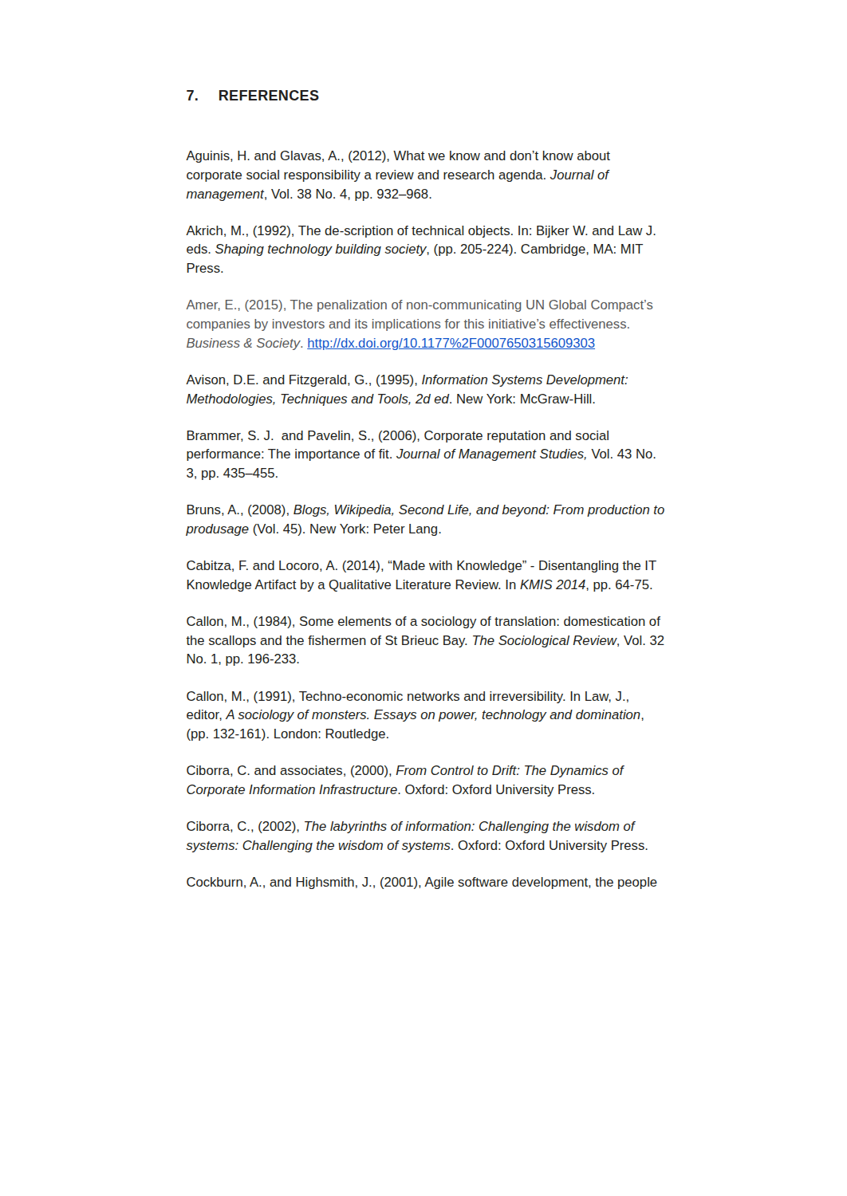7. REFERENCES
Aguinis, H. and Glavas, A., (2012), What we know and don’t know about corporate social responsibility a review and research agenda. Journal of management, Vol. 38 No. 4, pp. 932–968.
Akrich, M., (1992), The de-scription of technical objects. In: Bijker W. and Law J. eds. Shaping technology building society, (pp. 205-224). Cambridge, MA: MIT Press.
Amer, E., (2015), The penalization of non-communicating UN Global Compact’s companies by investors and its implications for this initiative’s effectiveness. Business & Society. http://dx.doi.org/10.1177%2F0007650315609303
Avison, D.E. and Fitzgerald, G., (1995), Information Systems Development: Methodologies, Techniques and Tools, 2d ed. New York: McGraw-Hill.
Brammer, S. J. and Pavelin, S., (2006), Corporate reputation and social performance: The importance of fit. Journal of Management Studies, Vol. 43 No. 3, pp. 435–455.
Bruns, A., (2008), Blogs, Wikipedia, Second Life, and beyond: From production to produsage (Vol. 45). New York: Peter Lang.
Cabitza, F. and Locoro, A. (2014), “Made with Knowledge” - Disentangling the IT Knowledge Artifact by a Qualitative Literature Review. In KMIS 2014, pp. 64-75.
Callon, M., (1984), Some elements of a sociology of translation: domestication of the scallops and the fishermen of St Brieuc Bay. The Sociological Review, Vol. 32 No. 1, pp. 196-233.
Callon, M., (1991), Techno-economic networks and irreversibility. In Law, J., editor, A sociology of monsters. Essays on power, technology and domination, (pp. 132-161). London: Routledge.
Ciborra, C. and associates, (2000), From Control to Drift: The Dynamics of Corporate Information Infrastructure. Oxford: Oxford University Press.
Ciborra, C., (2002), The labyrinths of information: Challenging the wisdom of systems: Challenging the wisdom of systems. Oxford: Oxford University Press.
Cockburn, A., and Highsmith, J., (2001), Agile software development, the people